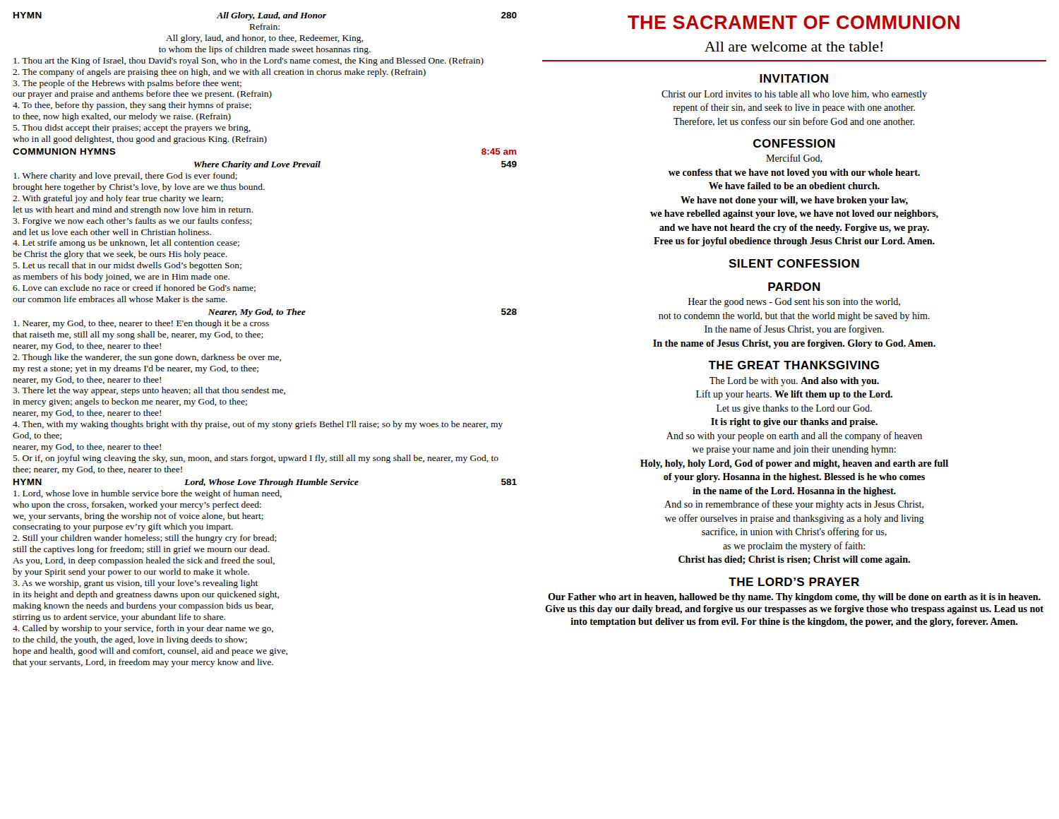HYMN All Glory, Laud, and Honor 280
Refrain:
All glory, laud, and honor, to thee, Redeemer, King,
to whom the lips of children made sweet hosannas ring.
1. Thou art the King of Israel, thou David's royal Son, who in the Lord's name comest, the King and Blessed One. (Refrain)
2. The company of angels are praising thee on high, and we with all creation in chorus make reply. (Refrain)
3. The people of the Hebrews with psalms before thee went;
our prayer and praise and anthems before thee we present. (Refrain)
4. To thee, before thy passion, they sang their hymns of praise;
to thee, now high exalted, our melody we raise. (Refrain)
5. Thou didst accept their praises; accept the prayers we bring,
who in all good delightest, thou good and gracious King. (Refrain)
COMMUNION HYMNS 8:45 am
Where Charity and Love Prevail 549
1. Where charity and love prevail, there God is ever found;
brought here together by Christ’s love, by love are we thus bound.
2. With grateful joy and holy fear true charity we learn;
let us with heart and mind and strength now love him in return.
3. Forgive we now each other’s faults as we our faults confess;
and let us love each other well in Christian holiness.
4. Let strife among us be unknown, let all contention cease;
be Christ the glory that we seek, be ours His holy peace.
5. Let us recall that in our midst dwells God’s begotten Son;
as members of his body joined, we are in Him made one.
6. Love can exclude no race or creed if honored be God's name;
our common life embraces all whose Maker is the same.
Nearer, My God, to Thee 528
1. Nearer, my God, to thee, nearer to thee! E'en though it be a cross
that raiseth me, still all my song shall be, nearer, my God, to thee;
nearer, my God, to thee, nearer to thee!
2. Though like the wanderer, the sun gone down, darkness be over me,
my rest a stone; yet in my dreams I'd be nearer, my God, to thee;
nearer, my God, to thee, nearer to thee!
3. There let the way appear, steps unto heaven; all that thou sendest me,
in mercy given; angels to beckon me nearer, my God, to thee;
nearer, my God, to thee, nearer to thee!
4. Then, with my waking thoughts bright with thy praise, out of my stony griefs Bethel I'll raise; so by my woes to be nearer, my God, to thee;
nearer, my God, to thee, nearer to thee!
5. Or if, on joyful wing cleaving the sky, sun, moon, and stars forgot, upward I fly, still all my song shall be, nearer, my God, to thee; nearer, my God, to thee, nearer to thee!
HYMN Lord, Whose Love Through Humble Service 581
1. Lord, whose love in humble service bore the weight of human need,
who upon the cross, forsaken, worked your mercy’s perfect deed:
we, your servants, bring the worship not of voice alone, but heart;
consecrating to your purpose ev’ry gift which you impart.
2. Still your children wander homeless; still the hungry cry for bread;
still the captives long for freedom; still in grief we mourn our dead.
As you, Lord, in deep compassion healed the sick and freed the soul,
by your Spirit send your power to our world to make it whole.
3. As we worship, grant us vision, till your love’s revealing light
in its height and depth and greatness dawns upon our quickened sight,
making known the needs and burdens your compassion bids us bear,
stirring us to ardent service, your abundant life to share.
4. Called by worship to your service, forth in your dear name we go,
to the child, the youth, the aged, love in living deeds to show;
hope and health, good will and comfort, counsel, aid and peace we give,
that your servants, Lord, in freedom may your mercy know and live.
THE SACRAMENT OF COMMUNION
All are welcome at the table!
INVITATION
Christ our Lord invites to his table all who love him, who earnestly
repent of their sin, and seek to live in peace with one another.
Therefore, let us confess our sin before God and one another.
CONFESSION
Merciful God,
we confess that we have not loved you with our whole heart.
We have failed to be an obedient church.
We have not done your will, we have broken your law,
we have rebelled against your love, we have not loved our neighbors,
and we have not heard the cry of the needy. Forgive us, we pray.
Free us for joyful obedience through Jesus Christ our Lord. Amen.
SILENT CONFESSION
PARDON
Hear the good news - God sent his son into the world,
not to condemn the world, but that the world might be saved by him.
In the name of Jesus Christ, you are forgiven.
In the name of Jesus Christ, you are forgiven. Glory to God. Amen.
THE GREAT THANKSGIVING
The Lord be with you. And also with you.
Lift up your hearts. We lift them up to the Lord.
Let us give thanks to the Lord our God.
It is right to give our thanks and praise.
And so with your people on earth and all the company of heaven
we praise your name and join their unending hymn:
Holy, holy, holy Lord, God of power and might, heaven and earth are full
of your glory. Hosanna in the highest. Blessed is he who comes
in the name of the Lord. Hosanna in the highest.
And so in remembrance of these your mighty acts in Jesus Christ,
we offer ourselves in praise and thanksgiving as a holy and living
sacrifice, in union with Christ's offering for us,
as we proclaim the mystery of faith:
Christ has died; Christ is risen; Christ will come again.
THE LORD’S PRAYER
Our Father who art in heaven, hallowed be thy name. Thy kingdom come, thy will be done on earth as it is in heaven. Give us this day our daily bread, and forgive us our trespasses as we forgive those who trespass against us. Lead us not into temptation but deliver us from evil. For thine is the kingdom, the power, and the glory, forever. Amen.